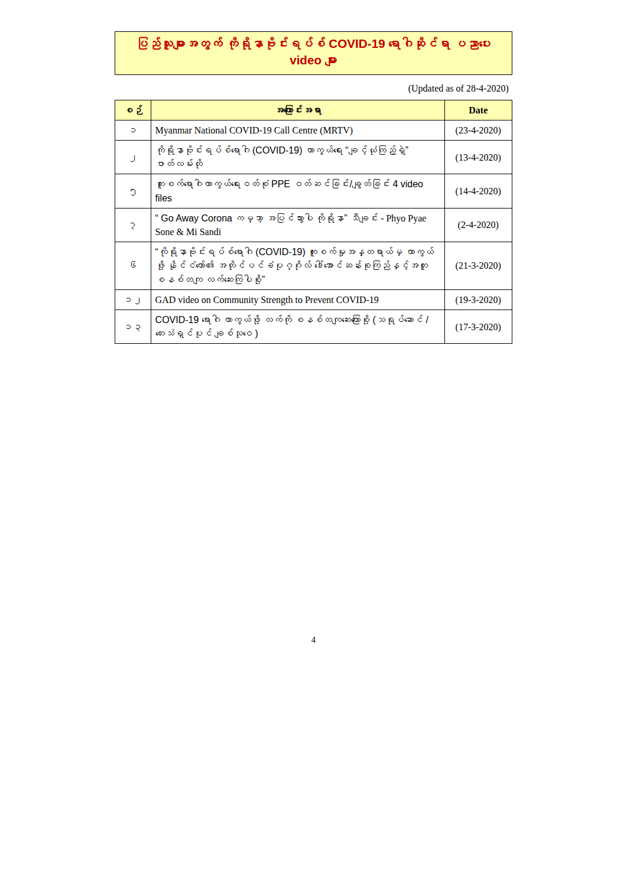ပြည်သူများအတွက် ကိုရိုနာဗိုင်းရပ်စ် COVID-19 ရောဂါဆိုင်ရာ ပညာပေး video များ
(Updated as of 28-4-2020)
| စဉ် | အကြောင်းအရာ | Date |
| --- | --- | --- |
| ၁ | Myanmar National COVID-19 Call Centre (MRTV) | (23-4-2020) |
| ၂ | ကိုရိုနာဗိုင်းရပ်စ်ရောဂါ (COVID-19) ကာကွယ်ရေး “ချင့်ယုံကြည့်ရှဲ” ဇာတ်လမ်းတို | (13-4-2020) |
| ၅ | ကူးစက်ရောဂါကာကွယ်ရေးဝတ်စုံ PPE ဝတ်ဆင်ခြင်း/ချွတ်ခြင်း 4 video files | (14-4-2020) |
| ၇ | “ Go Away Corona ကမ္ဘာ့ အပြင်သွားပါ ကိုရိုနာ” သီချင်း - Phyo Pyae Sone & Mi Sandi | (2-4-2020) |
| ၆ | “ကိုရိုနာဗိုင်းရပ်စ်ရောဂါ (COVID-19) ကူးစက်မှုအန္တရာယ်မှ ကာကွယ်ဖို့ နိုင်ငံတော်၏ အတိုင်ပင်ခံပုဂ္ဂိုလ် ဒေါ်အောင်ဆန်းစုကြည်နှင့်အတူ စနစ်တကျ လက်ဆေးကြပါစို့” | (21-3-2020) |
| ၁၂ | GAD video on Community Strength to Prevent COVID-19 | (19-3-2020) |
| ၁၃ | COVID-19 ရောဂါ ကာကွယ်ဖို့ လက်ကို စနစ်တကျဆေးကြောစို့ (သရုပ်ဆောင် / တေးသံရှင်ပုင် ချစ်သုဝေ ) | (17-3-2020) |
4